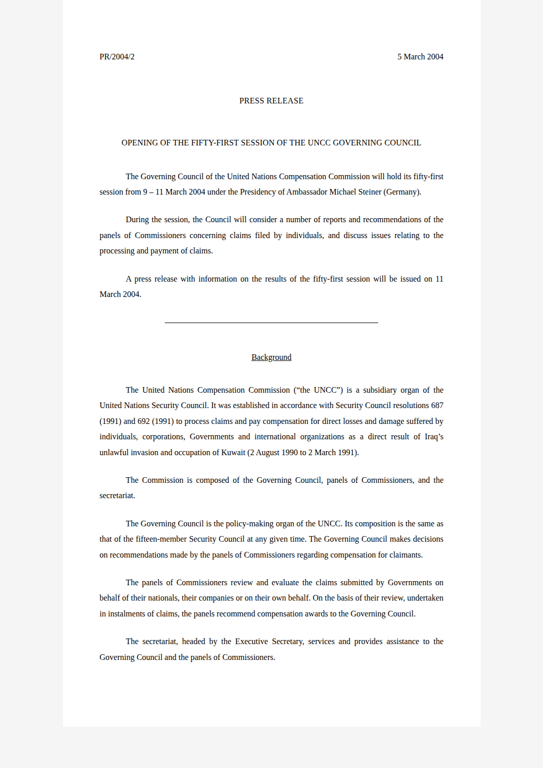PR/2004/2 5 March 2004
PRESS RELEASE
OPENING OF THE FIFTY-FIRST SESSION OF THE UNCC GOVERNING COUNCIL
The Governing Council of the United Nations Compensation Commission will hold its fifty-first session from 9 – 11 March 2004 under the Presidency of Ambassador Michael Steiner (Germany).
During the session, the Council will consider a number of reports and recommendations of the panels of Commissioners concerning claims filed by individuals, and discuss issues relating to the processing and payment of claims.
A press release with information on the results of the fifty-first session will be issued on 11 March 2004.
Background
The United Nations Compensation Commission (“the UNCC”) is a subsidiary organ of the United Nations Security Council. It was established in accordance with Security Council resolutions 687 (1991) and 692 (1991) to process claims and pay compensation for direct losses and damage suffered by individuals, corporations, Governments and international organizations as a direct result of Iraq’s unlawful invasion and occupation of Kuwait (2 August 1990 to 2 March 1991).
The Commission is composed of the Governing Council, panels of Commissioners, and the secretariat.
The Governing Council is the policy-making organ of the UNCC. Its composition is the same as that of the fifteen-member Security Council at any given time. The Governing Council makes decisions on recommendations made by the panels of Commissioners regarding compensation for claimants.
The panels of Commissioners review and evaluate the claims submitted by Governments on behalf of their nationals, their companies or on their own behalf. On the basis of their review, undertaken in instalments of claims, the panels recommend compensation awards to the Governing Council.
The secretariat, headed by the Executive Secretary, services and provides assistance to the Governing Council and the panels of Commissioners.